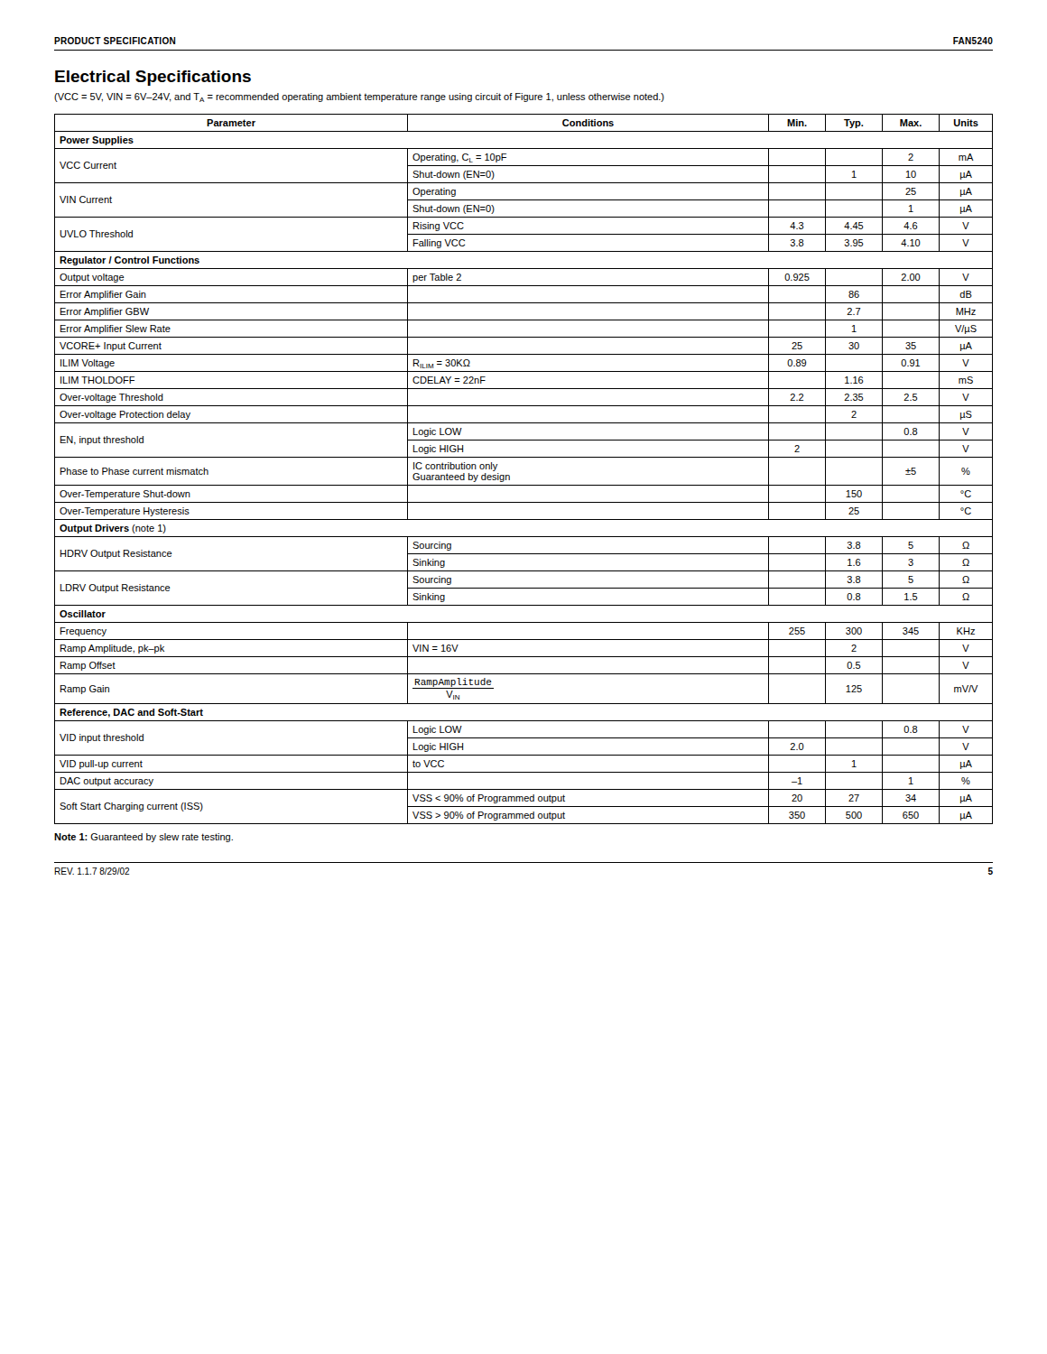PRODUCT SPECIFICATION FAN5240
Electrical Specifications
(VCC = 5V, VIN = 6V–24V, and TA = recommended operating ambient temperature range using circuit of Figure 1, unless otherwise noted.)
| Parameter | Conditions | Min. | Typ. | Max. | Units |
| --- | --- | --- | --- | --- | --- |
| Power Supplies |
| VCC Current | Operating, C L = 10pF | | | 2 | mA |
| Shut-down (EN=0) | | 1 | 10 | µA |
| VIN Current | Operating | | | 25 | µA |
| Shut-down (EN=0) | | | 1 | µA |
| UVLO Threshold | Rising VCC | 4.3 | 4.45 | 4.6 | V |
| Falling VCC | 3.8 | 3.95 | 4.10 | V |
| Regulator / Control Functions |
| Output voltage | per Table 2 | 0.925 | | 2.00 | V |
| Error Amplifier Gain | | | 86 | | dB |
| Error Amplifier GBW | | | 2.7 | | MHz |
| Error Amplifier Slew Rate | | | 1 | | V/µS |
| VCORE+ Input Current | | 25 | 30 | 35 | µA |
| ILIM Voltage | R ILIM = 30KΩ | 0.89 | | 0.91 | V |
| ILIM T HOLDOFF | C DELAY = 22nF | | 1.16 | | mS |
| Over-voltage Threshold | | 2.2 | 2.35 | 2.5 | V |
| Over-voltage Protection delay | | | 2 | | µS |
| EN, input threshold | Logic LOW | | | 0.8 | V |
| Logic HIGH | 2 | | | V |
| Phase to Phase current mismatch | IC contribution only Guaranteed by design | | | ±5 | % |
| Over-Temperature Shut-down | | | 150 | | °C |
| Over-Temperature Hysteresis | | | 25 | | °C |
| Output Drivers (note 1) |
| HDRV Output Resistance | Sourcing | | 3.8 | 5 | Ω |
| Sinking | | 1.6 | 3 | Ω |
| LDRV Output Resistance | Sourcing | | 3.8 | 5 | Ω |
| Sinking | | 0.8 | 1.5 | Ω |
| Oscillator |
| Frequency | | 255 | 300 | 345 | KHz |
| Ramp Amplitude, pk–pk | VIN = 16V | | 2 | | V |
| Ramp Offset | | | 0.5 | | V |
| Ramp Gain | RampAmplitude V IN | | 125 | | mV/V |
| Reference, DAC and Soft-Start |
| VID input threshold | Logic LOW | | | 0.8 | V |
| Logic HIGH | 2.0 | | | V |
| VID pull-up current | to VCC | | 1 | | µA |
| DAC output accuracy | | –1 | | 1 | % |
| Soft Start Charging current (I SS ) | V SS < 90% of Programmed output | 20 | 27 | 34 | µA |
| V SS > 90% of Programmed output | 350 | 500 | 650 | µA |
Note 1: Guaranteed by slew rate testing.
REV. 1.1.7 8/29/02 5